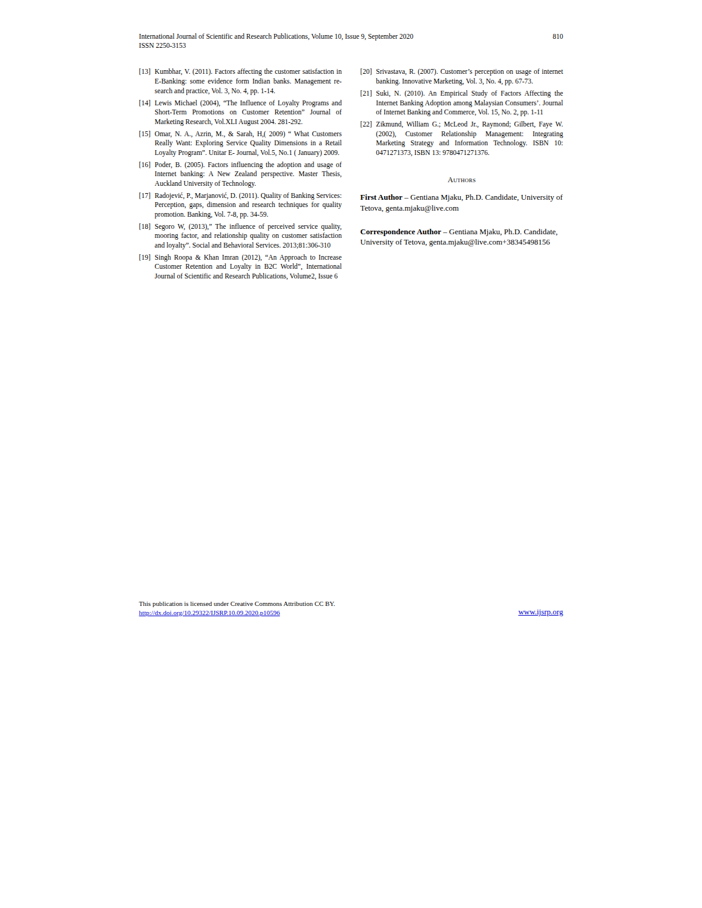International Journal of Scientific and Research Publications, Volume 10, Issue 9, September 2020
ISSN 2250-3153
810
[13] Kumbhar, V. (2011). Factors affecting the customer satisfaction in E-Banking: some evidence form Indian banks. Management research and practice, Vol. 3, No. 4, pp. 1-14.
[14] Lewis Michael (2004), “The Influence of Loyalty Programs and Short-Term Promotions on Customer Retention” Journal of Marketing Research, Vol.XLI August 2004. 281-292.
[15] Omar, N. A., Azrin, M., & Sarah, H,( 2009) “ What Customers Really Want: Exploring Service Quality Dimensions in a Retail Loyalty Program”. Unitar E- Journal, Vol.5, No.1 ( January) 2009.
[16] Poder, B. (2005). Factors influencing the adoption and usage of Internet banking: A New Zealand perspective. Master Thesis, Auckland University of Technology.
[17] Radojević, P., Marjanović, D. (2011). Quality of Banking Services: Perception, gaps, dimension and research techniques for quality promotion. Banking, Vol. 7-8, pp. 34-59.
[18] Segoro W, (2013),” The influence of perceived service quality, mooring factor, and relationship quality on customer satisfaction and loyalty”. Social and Behavioral Services. 2013;81:306-310
[19] Singh Roopa & Khan Imran (2012), “An Approach to Increase Customer Retention and Loyalty in B2C World”, International Journal of Scientific and Research Publications, Volume2, Issue 6
[20] Srivastava, R. (2007). Customer’s perception on usage of internet banking. Innovative Marketing, Vol. 3, No. 4, pp. 67-73.
[21] Suki, N. (2010). An Empirical Study of Factors Affecting the Internet Banking Adoption among Malaysian Consumers’. Journal of Internet Banking and Commerce, Vol. 15, No. 2, pp. 1-11
[22] Zikmund, William G.; McLeod Jr., Raymond; Gilbert, Faye W. (2002), Customer Relationship Management: Integrating Marketing Strategy and Information Technology. ISBN 10: 0471271373, ISBN 13: 9780471271376.
Authors
First Author – Gentiana Mjaku, Ph.D. Candidate, University of Tetova, genta.mjaku@live.com
Correspondence Author – Gentiana Mjaku, Ph.D. Candidate, University of Tetova, genta.mjaku@live.com+38345498156
This publication is licensed under Creative Commons Attribution CC BY.
http://dx.doi.org/10.29322/IJSRP.10.09.2020.p10596
www.ijsrp.org